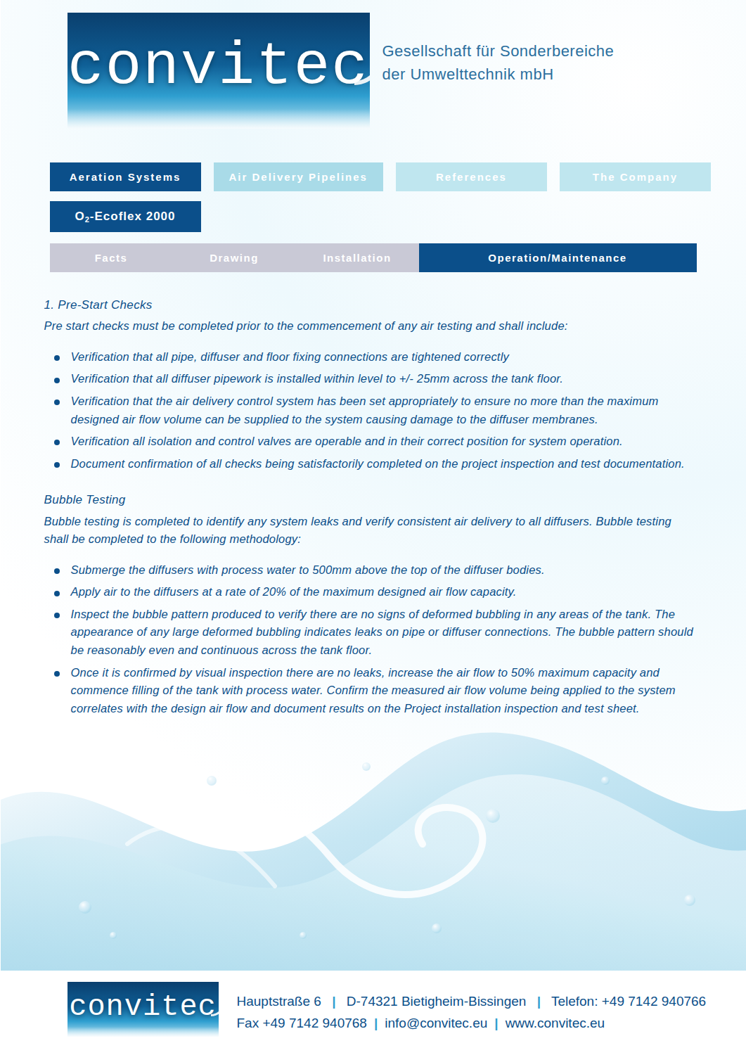convitec
Gesellschaft für Sonderbereiche
der Umwelttechnik mbH
Aeration Systems
Air Delivery Pipelines
References
The Company
O2-Ecoflex 2000
Facts
Drawing
Installation
Operation/Maintenance
1. Pre-Start Checks
Pre start checks must be completed prior to the commencement of any air testing and shall include:
Verification that all pipe, diffuser and floor fixing connections are tightened correctly
Verification that all diffuser pipework is installed within level to +/- 25mm across the tank floor.
Verification that the air delivery control system has been set appropriately to ensure no more than the maximum designed air flow volume can be supplied to the system causing damage to the diffuser membranes.
Verification all isolation and control valves are operable and in their correct position for system operation.
Document confirmation of all checks being satisfactorily completed on the project inspection and test documentation.
Bubble Testing
Bubble testing is completed to identify any system leaks and verify consistent air delivery to all diffusers. Bubble testing shall be completed to the following methodology:
Submerge the diffusers with process water to 500mm above the top of the diffuser bodies.
Apply air to the diffusers at a rate of 20% of the maximum designed air flow capacity.
Inspect the bubble pattern produced to verify there are no signs of deformed bubbling in any areas of the tank. The appearance of any large deformed bubbling indicates leaks on pipe or diffuser connections. The bubble pattern should be reasonably even and continuous across the tank floor.
Once it is confirmed by visual inspection there are no leaks, increase the air flow to 50% maximum capacity and commence filling of the tank with process water. Confirm the measured air flow volume being applied to the system correlates with the design air flow and document results on the Project installation inspection and test sheet.
convitec
Hauptstraße 6 | D-74321 Bietigheim-Bissingen | Telefon: +49 7142 940766
Fax +49 7142 940768 | info@convitec.eu | www.convitec.eu